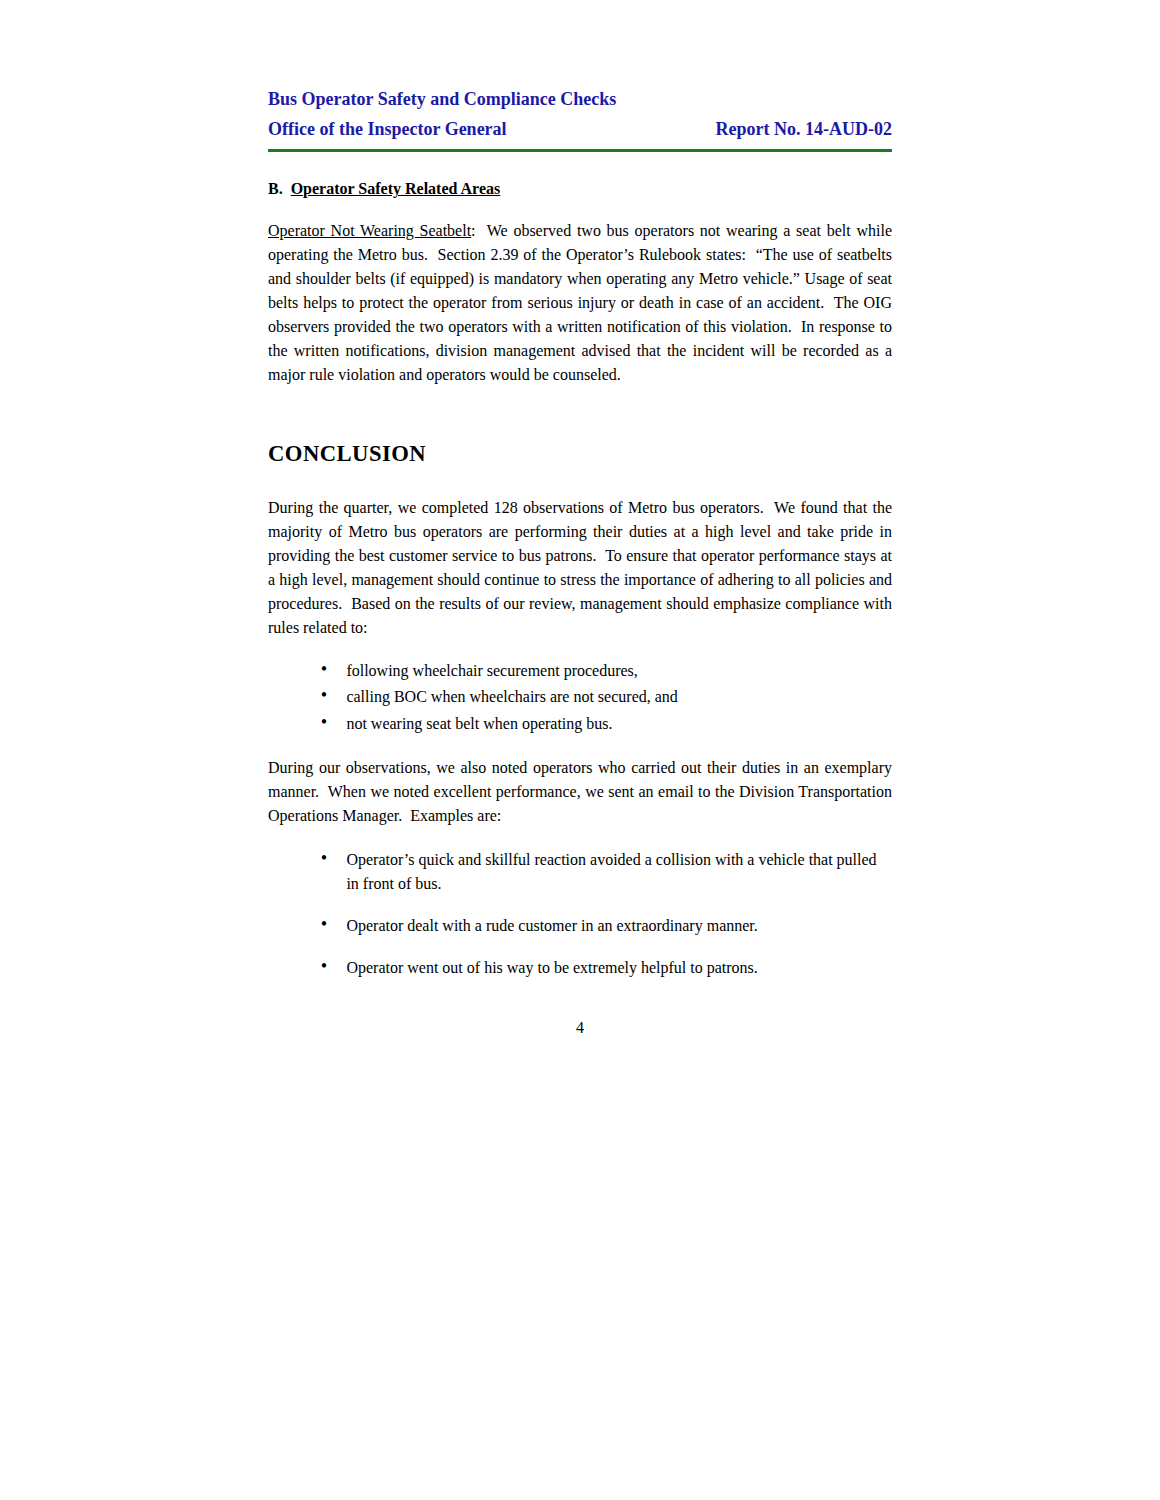Bus Operator Safety and Compliance Checks
Office of the Inspector General Report No. 14-AUD-02
B. Operator Safety Related Areas
Operator Not Wearing Seatbelt: We observed two bus operators not wearing a seat belt while operating the Metro bus. Section 2.39 of the Operator’s Rulebook states: “The use of seatbelts and shoulder belts (if equipped) is mandatory when operating any Metro vehicle.” Usage of seat belts helps to protect the operator from serious injury or death in case of an accident. The OIG observers provided the two operators with a written notification of this violation. In response to the written notifications, division management advised that the incident will be recorded as a major rule violation and operators would be counseled.
CONCLUSION
During the quarter, we completed 128 observations of Metro bus operators. We found that the majority of Metro bus operators are performing their duties at a high level and take pride in providing the best customer service to bus patrons. To ensure that operator performance stays at a high level, management should continue to stress the importance of adhering to all policies and procedures. Based on the results of our review, management should emphasize compliance with rules related to:
following wheelchair securement procedures,
calling BOC when wheelchairs are not secured, and
not wearing seat belt when operating bus.
During our observations, we also noted operators who carried out their duties in an exemplary manner. When we noted excellent performance, we sent an email to the Division Transportation Operations Manager. Examples are:
Operator’s quick and skillful reaction avoided a collision with a vehicle that pulled in front of bus.
Operator dealt with a rude customer in an extraordinary manner.
Operator went out of his way to be extremely helpful to patrons.
4